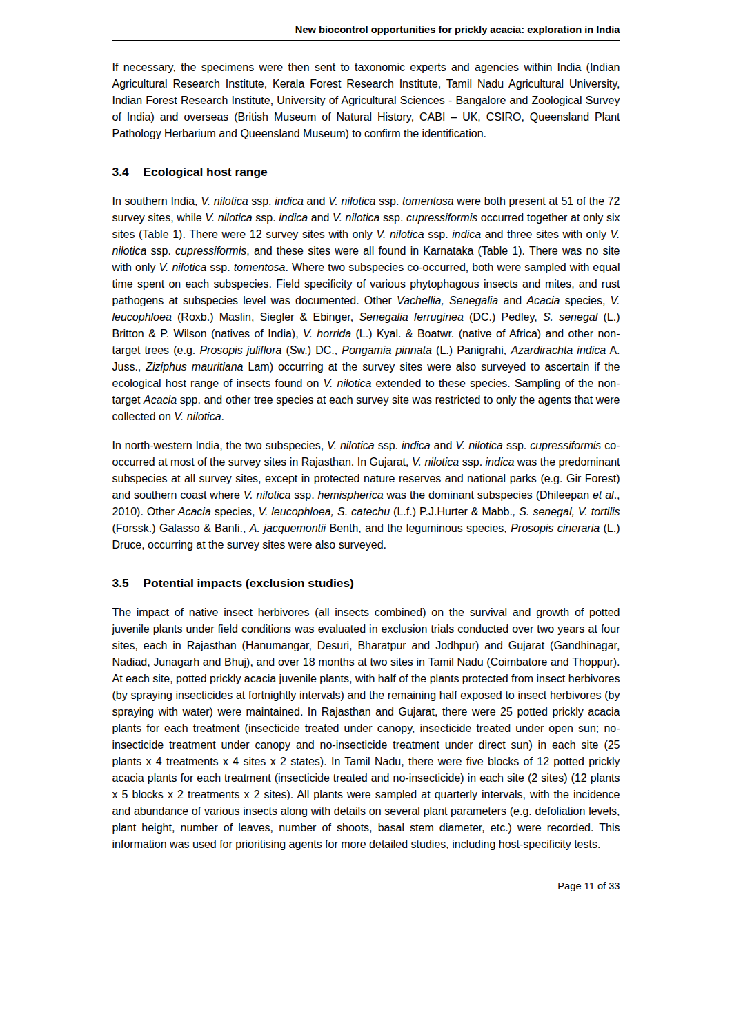New biocontrol opportunities for prickly acacia: exploration in India
If necessary, the specimens were then sent to taxonomic experts and agencies within India (Indian Agricultural Research Institute, Kerala Forest Research Institute, Tamil Nadu Agricultural University, Indian Forest Research Institute, University of Agricultural Sciences - Bangalore and Zoological Survey of India) and overseas (British Museum of Natural History, CABI – UK, CSIRO, Queensland Plant Pathology Herbarium and Queensland Museum) to confirm the identification.
3.4 Ecological host range
In southern India, V. nilotica ssp. indica and V. nilotica ssp. tomentosa were both present at 51 of the 72 survey sites, while V. nilotica ssp. indica and V. nilotica ssp. cupressiformis occurred together at only six sites (Table 1). There were 12 survey sites with only V. nilotica ssp. indica and three sites with only V. nilotica ssp. cupressiformis, and these sites were all found in Karnataka (Table 1). There was no site with only V. nilotica ssp. tomentosa. Where two subspecies co-occurred, both were sampled with equal time spent on each subspecies. Field specificity of various phytophagous insects and mites, and rust pathogens at subspecies level was documented. Other Vachellia, Senegalia and Acacia species, V. leucophloea (Roxb.) Maslin, Siegler & Ebinger, Senegalia ferruginea (DC.) Pedley, S. senegal (L.) Britton & P. Wilson (natives of India), V. horrida (L.) Kyal. & Boatwr. (native of Africa) and other non-target trees (e.g. Prosopis juliflora (Sw.) DC., Pongamia pinnata (L.) Panigrahi, Azardirachta indica A. Juss., Ziziphus mauritiana Lam) occurring at the survey sites were also surveyed to ascertain if the ecological host range of insects found on V. nilotica extended to these species. Sampling of the non-target Acacia spp. and other tree species at each survey site was restricted to only the agents that were collected on V. nilotica.
In north-western India, the two subspecies, V. nilotica ssp. indica and V. nilotica ssp. cupressiformis co-occurred at most of the survey sites in Rajasthan. In Gujarat, V. nilotica ssp. indica was the predominant subspecies at all survey sites, except in protected nature reserves and national parks (e.g. Gir Forest) and southern coast where V. nilotica ssp. hemispherica was the dominant subspecies (Dhileepan et al., 2010). Other Acacia species, V. leucophloea, S. catechu (L.f.) P.J.Hurter & Mabb., S. senegal, V. tortilis (Forssk.) Galasso & Banfi., A. jacquemontii Benth, and the leguminous species, Prosopis cineraria (L.) Druce, occurring at the survey sites were also surveyed.
3.5 Potential impacts (exclusion studies)
The impact of native insect herbivores (all insects combined) on the survival and growth of potted juvenile plants under field conditions was evaluated in exclusion trials conducted over two years at four sites, each in Rajasthan (Hanumangar, Desuri, Bharatpur and Jodhpur) and Gujarat (Gandhinagar, Nadiad, Junagarh and Bhuj), and over 18 months at two sites in Tamil Nadu (Coimbatore and Thoppur). At each site, potted prickly acacia juvenile plants, with half of the plants protected from insect herbivores (by spraying insecticides at fortnightly intervals) and the remaining half exposed to insect herbivores (by spraying with water) were maintained. In Rajasthan and Gujarat, there were 25 potted prickly acacia plants for each treatment (insecticide treated under canopy, insecticide treated under open sun; no-insecticide treatment under canopy and no-insecticide treatment under direct sun) in each site (25 plants x 4 treatments x 4 sites x 2 states). In Tamil Nadu, there were five blocks of 12 potted prickly acacia plants for each treatment (insecticide treated and no-insecticide) in each site (2 sites) (12 plants x 5 blocks x 2 treatments x 2 sites). All plants were sampled at quarterly intervals, with the incidence and abundance of various insects along with details on several plant parameters (e.g. defoliation levels, plant height, number of leaves, number of shoots, basal stem diameter, etc.) were recorded. This information was used for prioritising agents for more detailed studies, including host-specificity tests.
Page 11 of 33